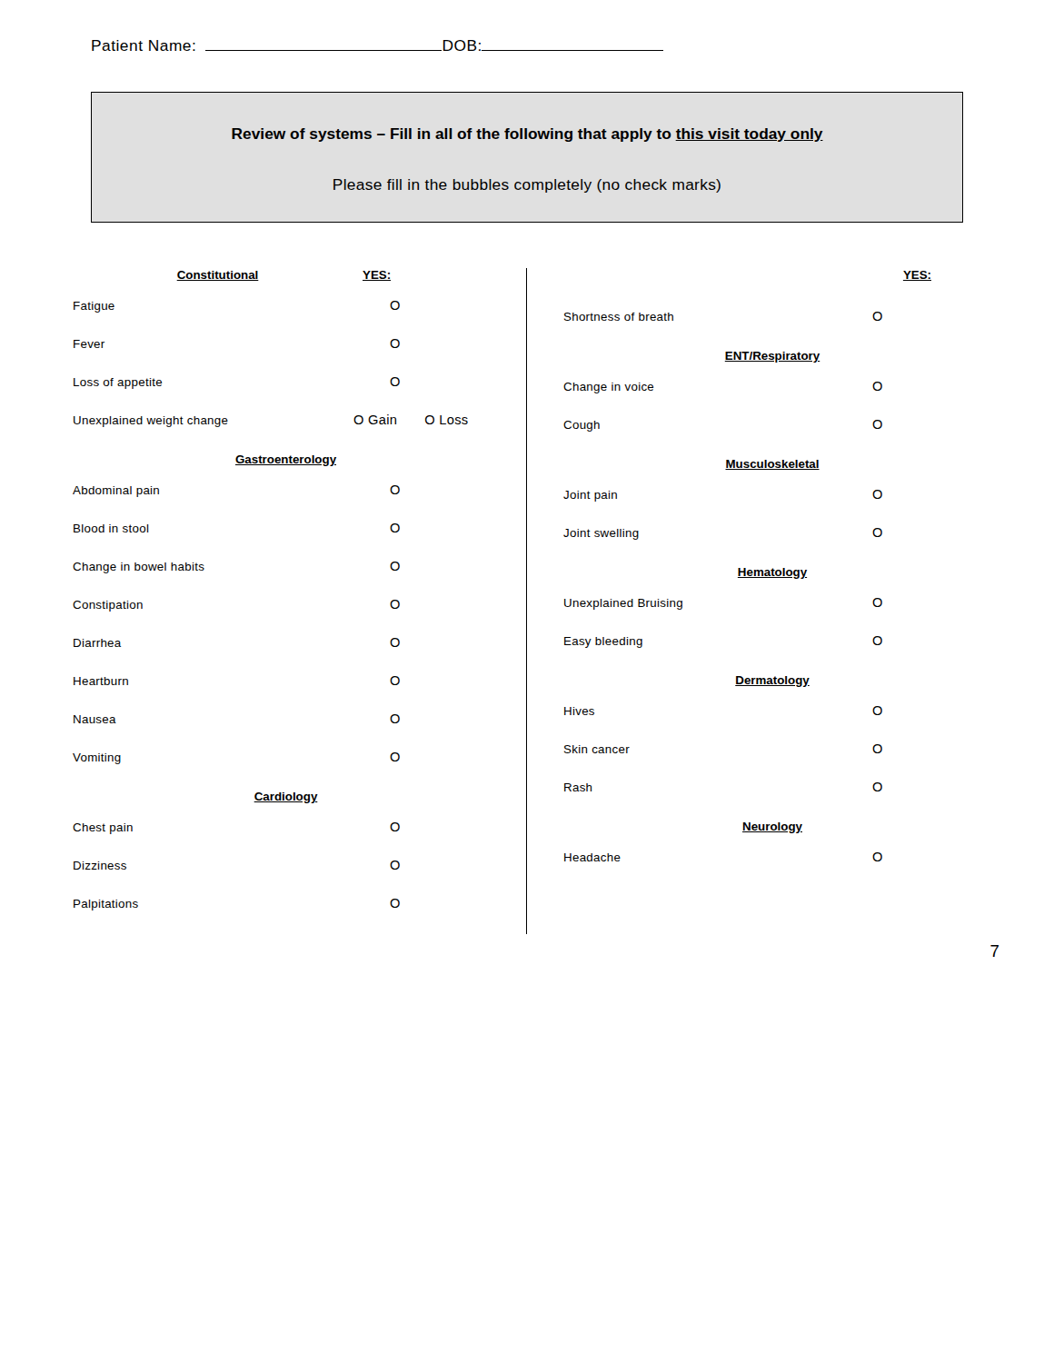Patient Name: DOB:
Review of systems – Fill in all of the following that apply to this visit today only
Please fill in the bubbles completely (no check marks)
Constitutional
YES:
Fatigue
O
Fever
O
Loss of appetite
O
Unexplained weight change
O Gain O Loss
Gastroenterology
Abdominal pain
O
Blood in stool
O
Change in bowel habits
O
Constipation
O
Diarrhea
O
Heartburn
O
Nausea
O
Vomiting
O
Cardiology
Chest pain
O
Dizziness
O
Palpitations
O
YES:
Shortness of breath
O
ENT/Respiratory
Change in voice
O
Cough
O
Musculoskeletal
Joint pain
O
Joint swelling
O
Hematology
Unexplained Bruising
O
Easy bleeding
O
Dermatology
Hives
O
Skin cancer
O
Rash
O
Neurology
Headache
O
7